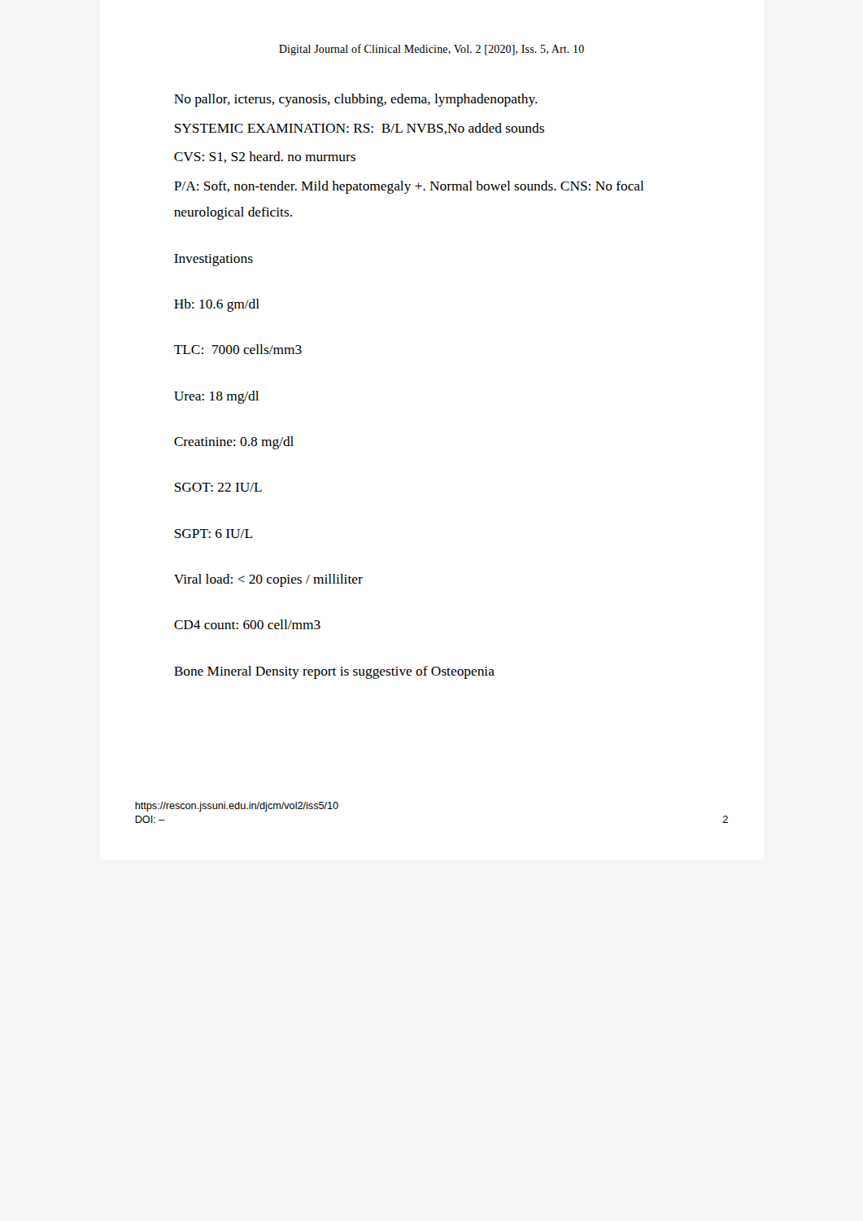Digital Journal of Clinical Medicine, Vol. 2 [2020], Iss. 5, Art. 10
No pallor, icterus, cyanosis, clubbing, edema, lymphadenopathy.
SYSTEMIC EXAMINATION: RS: B/L NVBS,No added sounds
CVS: S1, S2 heard. no murmurs
P/A: Soft, non-tender. Mild hepatomegaly +. Normal bowel sounds. CNS: No focal neurological deficits.
Investigations
Hb: 10.6 gm/dl
TLC: 7000 cells/mm3
Urea: 18 mg/dl
Creatinine: 0.8 mg/dl
SGOT: 22 IU/L
SGPT: 6 IU/L
Viral load: < 20 copies / milliliter
CD4 count: 600 cell/mm3
Bone Mineral Density report is suggestive of Osteopenia
https://rescon.jssuni.edu.in/djcm/vol2/iss5/10
DOI: – 2